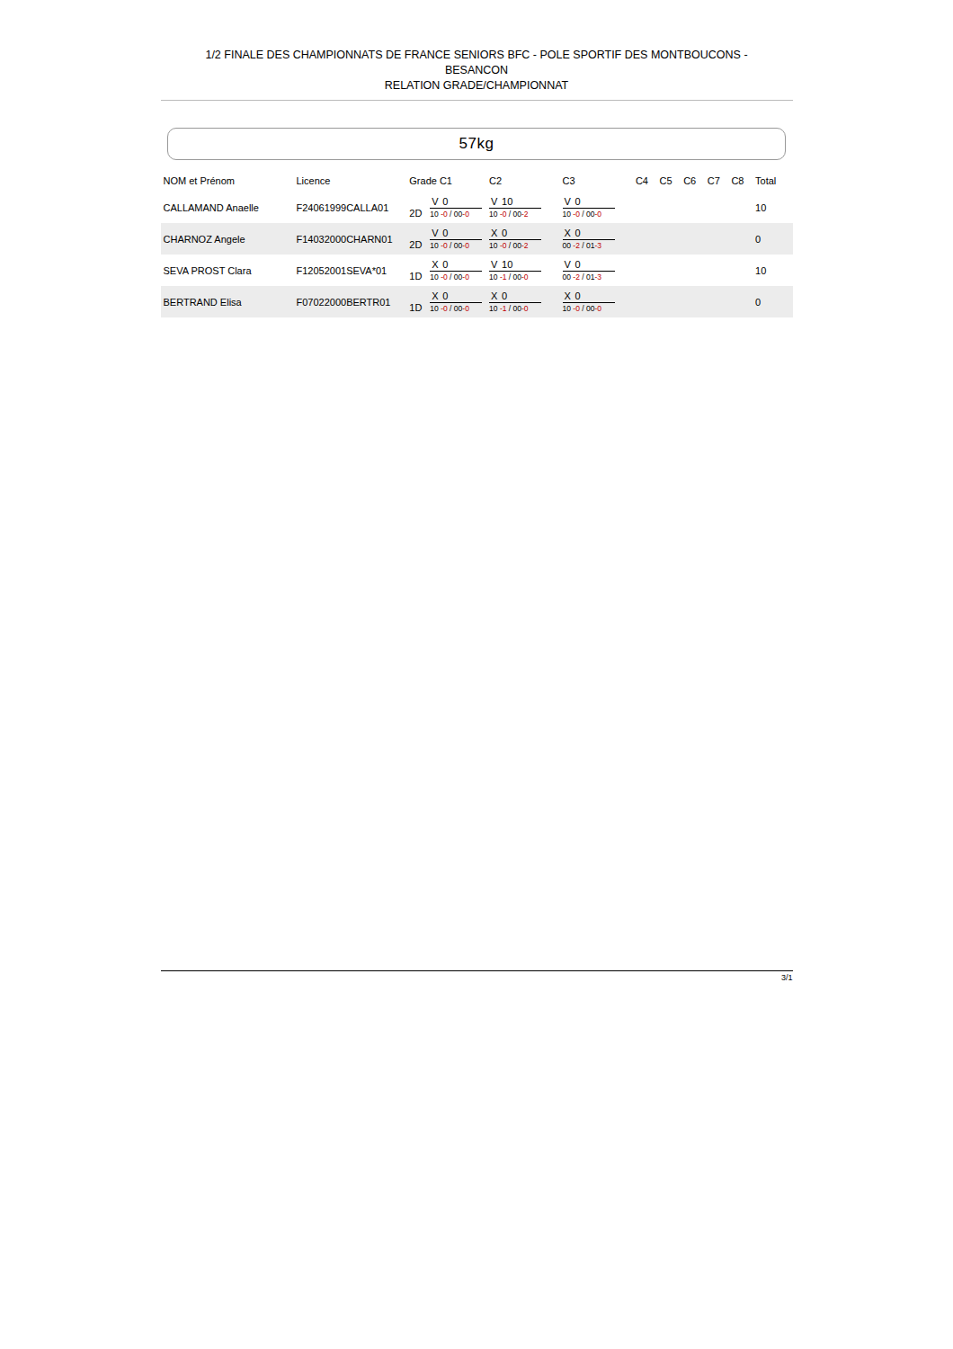1/2 FINALE DES CHAMPIONNATS DE FRANCE SENIORS BFC - POLE SPORTIF DES MONTBOUCONS - BESANCON RELATION GRADE/CHAMPIONNAT
57kg
| NOM et Prénom | Licence | Grade C1 | C2 | C3 | C4 | C5 | C6 | C7 | C8 | Total |
| --- | --- | --- | --- | --- | --- | --- | --- | --- | --- | --- |
| CALLAMAND Anaelle | F24061999CALLA01 | 2D V 0 10 -0 / 00 -0 | V 10 10 -0 / 00 -2 | V 0 10 -0 / 00 -0 | | | | | | 10 |
| CHARNOZ Angele | F14032000CHARN01 | 2D V 0 10 -0 / 00 -0 | X 0 10 -0 / 00 -2 | X 0 00 -2 / 01 -3 | | | | | | 0 |
| SEVA PROST Clara | F12052001SEVA*01 | 1D X 0 10 -0 / 00 -0 | V 10 10 -1 / 00 -0 | V 0 00 -2 / 01 -3 | | | | | | 10 |
| BERTRAND Elisa | F07022000BERTR01 | 1D X 0 10 -0 / 00 -0 | X 0 10 -1 / 00 -0 | X 0 10 -0 / 00 -0 | | | | | | 0 |
3/1